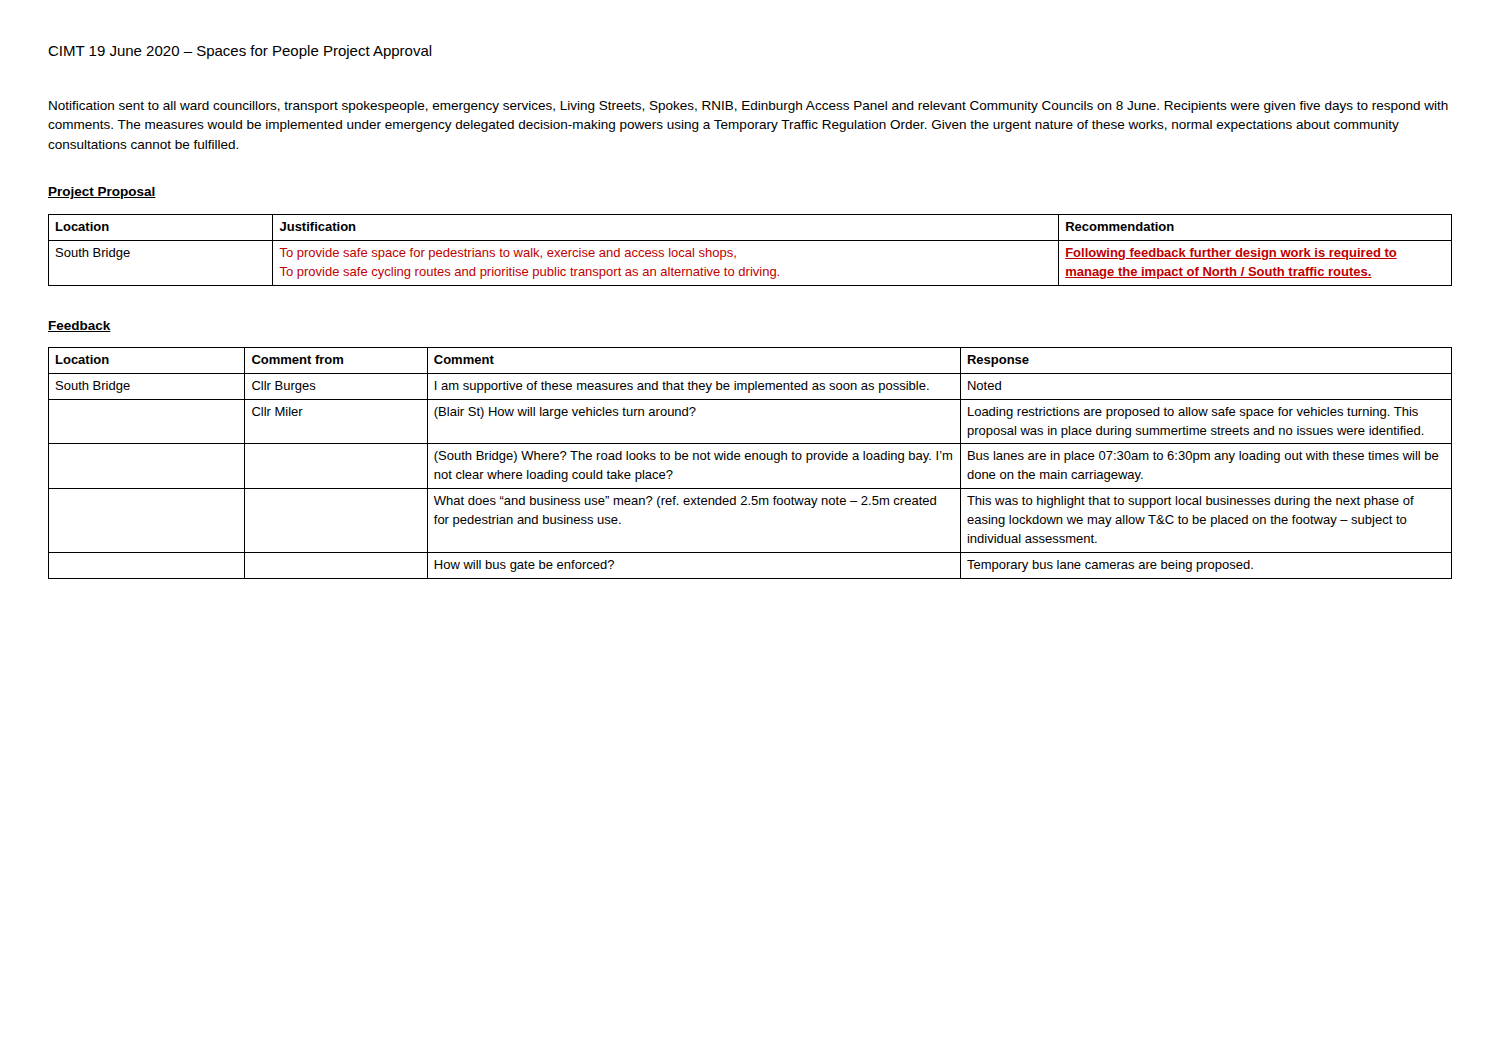CIMT 19 June 2020 – Spaces for People Project Approval
Notification sent to all ward councillors, transport spokespeople, emergency services, Living Streets, Spokes, RNIB, Edinburgh Access Panel and relevant Community Councils on 8 June. Recipients were given five days to respond with comments. The measures would be implemented under emergency delegated decision-making powers using a Temporary Traffic Regulation Order. Given the urgent nature of these works, normal expectations about community consultations cannot be fulfilled.
Project Proposal
| Location | Justification | Recommendation |
| --- | --- | --- |
| South Bridge | To provide safe space for pedestrians to walk, exercise and access local shops, To provide safe cycling routes and prioritise public transport as an alternative to driving. | Following feedback further design work is required to manage the impact of North / South traffic routes. |
Feedback
| Location | Comment from | Comment | Response |
| --- | --- | --- | --- |
| South Bridge | Cllr Burges | I am supportive of these measures and that they be implemented as soon as possible. | Noted |
| | Cllr Miler | (Blair St) How will large vehicles turn around? | Loading restrictions are proposed to allow safe space for vehicles turning. This proposal was in place during summertime streets and no issues were identified. |
| | | (South Bridge) Where? The road looks to be not wide enough to provide a loading bay. I’m not clear where loading could take place? | Bus lanes are in place 07:30am to 6:30pm any loading out with these times will be done on the main carriageway. |
| | | What does “and business use” mean? (ref. extended 2.5m footway note – 2.5m created for pedestrian and business use. | This was to highlight that to support local businesses during the next phase of easing lockdown we may allow T&C to be placed on the footway – subject to individual assessment. |
| | | How will bus gate be enforced? | Temporary bus lane cameras are being proposed. |